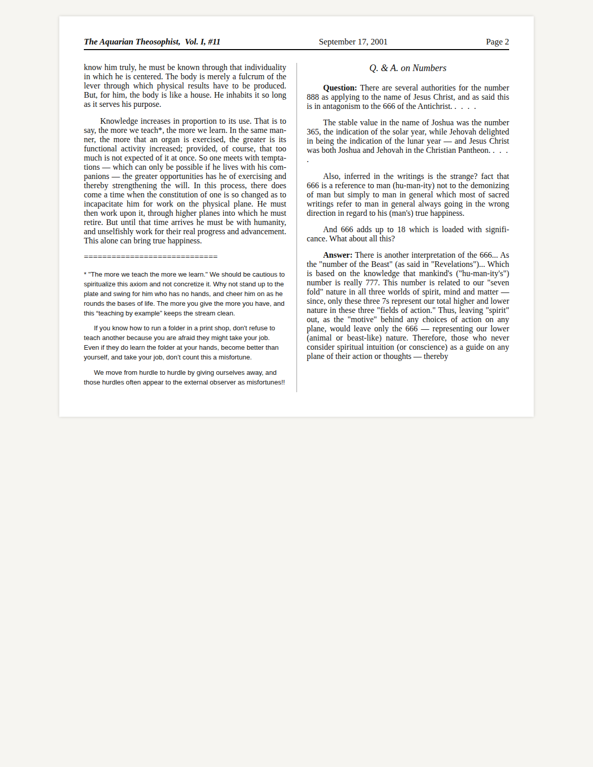The Aquarian Theosophist, Vol. I, #11
September 17, 2001
Page 2
know him truly, he must be known through that individuality in which he is centered. The body is merely a fulcrum of the lever through which physical results have to be produced. But, for him, the body is like a house. He inhabits it so long as it serves his purpose.
Knowledge increases in proportion to its use. That is to say, the more we teach*, the more we learn. In the same manner, the more that an organ is exercised, the greater is its functional activity increased; provided, of course, that too much is not expected of it at once. So one meets with temptations — which can only be possible if he lives with his companions — the greater opportunities has he of exercising and thereby strengthening the will. In this process, there does come a time when the constitution of one is so changed as to incapacitate him for work on the physical plane. He must then work upon it, through higher planes into which he must retire. But until that time arrives he must be with humanity, and unselfishly work for their real progress and advancement. This alone can bring true happiness.
=============================
* "The more we teach the more we learn." We should be cautious to spiritualize this axiom and not concretize it. Why not stand up to the plate and swing for him who has no hands, and cheer him on as he rounds the bases of life. The more you give the more you have, and this “teaching by example” keeps the stream clean.
If you know how to run a folder in a print shop, don't refuse to teach another because you are afraid they might take your job. Even if they do learn the folder at your hands, become better than yourself, and take your job, don’t count this a misfortune.
We move from hurdle to hurdle by giving ourselves away, and those hurdles often appear to the external observer as misfortunes!!
Q. & A. on Numbers
Question: There are several authorities for the number 888 as applying to the name of Jesus Christ, and as said this is in antagonism to the 666 of the Antichrist. . . . .
The stable value in the name of Joshua was the number 365, the indication of the solar year, while Jehovah delighted in being the indication of the lunar year — and Jesus Christ was both Joshua and Jehovah in the Christian Pantheon. . . . .
Also, inferred in the writings is the strange? fact that 666 is a reference to man (hu-man-ity) not to the demonizing of man but simply to man in general which most of sacred writings refer to man in general always going in the wrong direction in regard to his (man's) true happiness.
And 666 adds up to 18 which is loaded with significance. What about all this?
Answer: There is another interpretation of the 666... As the "number of the Beast" (as said in "Revelations")... Which is based on the knowledge that mankind's ("hu-man-ity's") number is really 777. This number is related to our "seven fold" nature in all three worlds of spirit, mind and matter — since, only these three 7s represent our total higher and lower nature in these three "fields of action." Thus, leaving "spirit" out, as the "motive" behind any choices of action on any plane, would leave only the 666 — representing our lower (animal or beast-like) nature. Therefore, those who never consider spiritual intuition (or conscience) as a guide on any plane of their action or thoughts — thereby